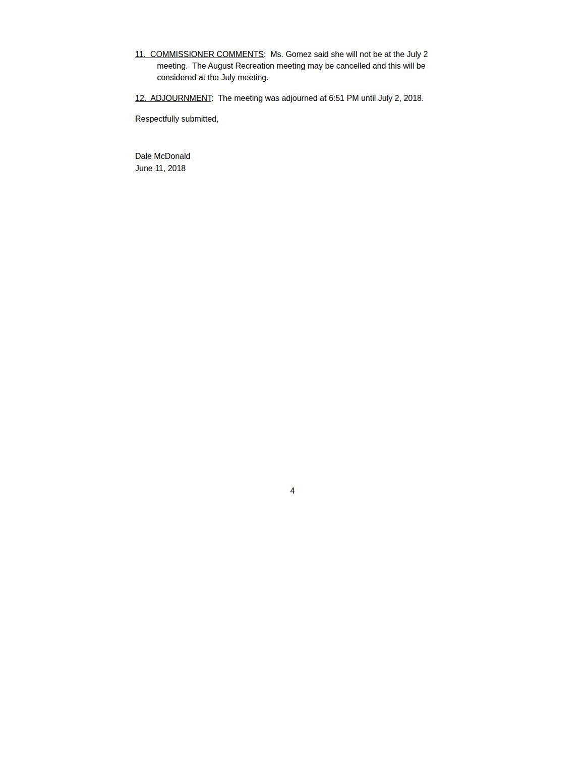11. COMMISSIONER COMMENTS: Ms. Gomez said she will not be at the July 2 meeting. The August Recreation meeting may be cancelled and this will be considered at the July meeting.
12. ADJOURNMENT: The meeting was adjourned at 6:51 PM until July 2, 2018.
Respectfully submitted,
Dale McDonald
June 11, 2018
4